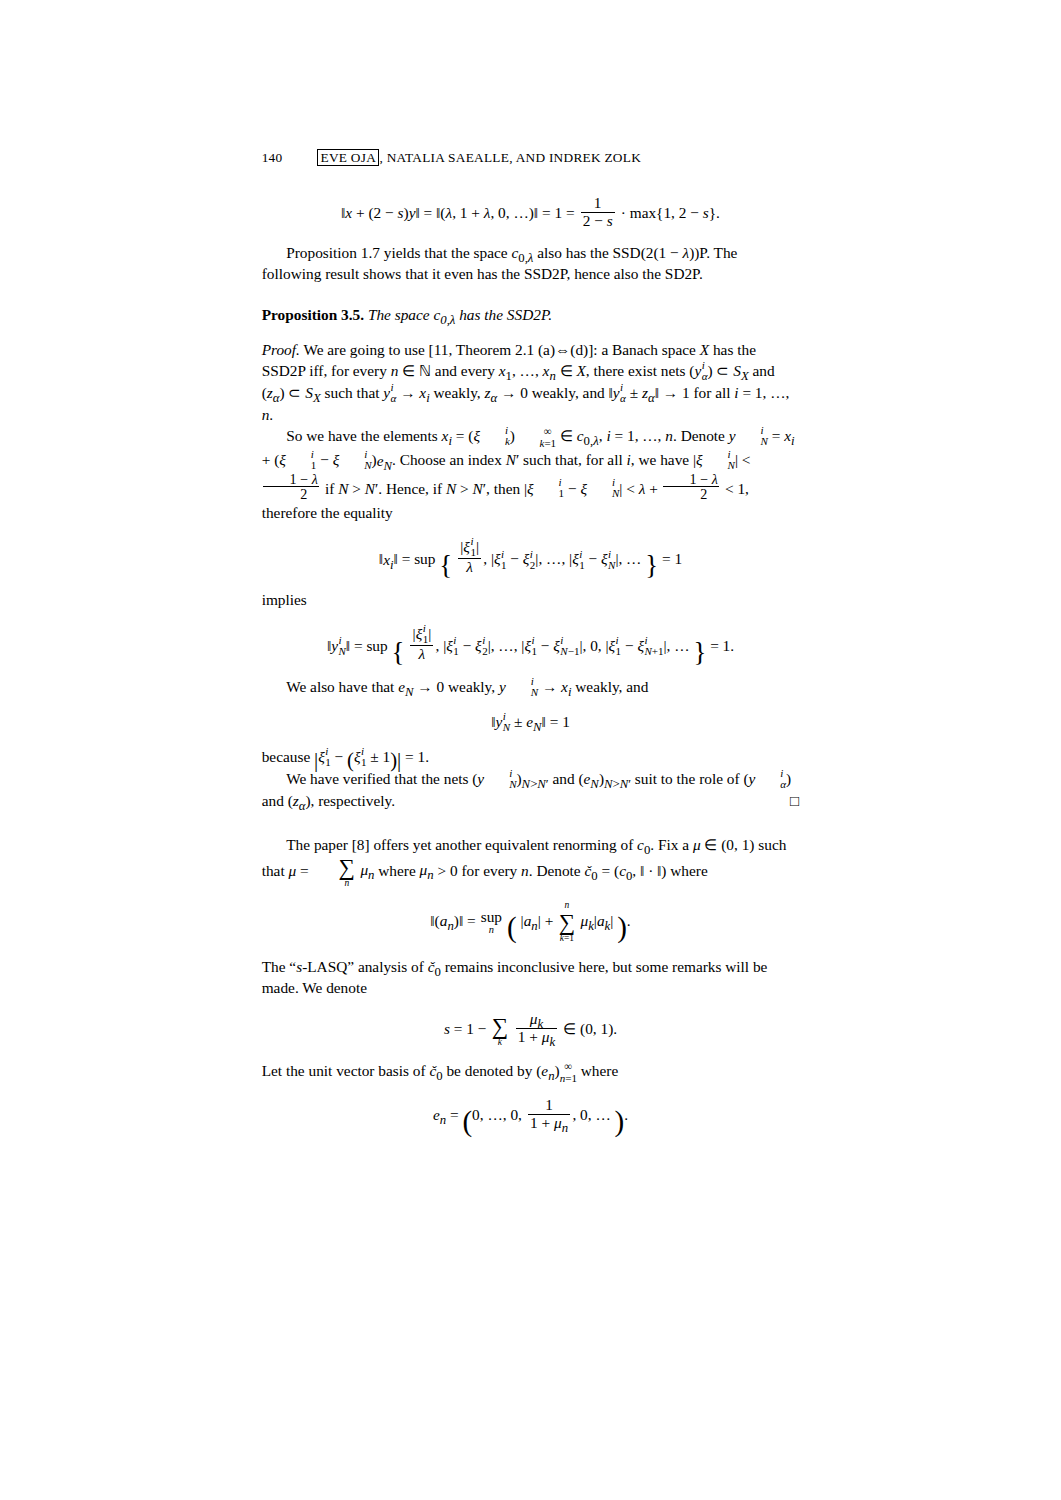140 EVE OJA, NATALIA SAEALLE, AND INDREK ZOLK
‖x + (2 − s)y‖ = ‖(λ, 1 + λ, 0, …)‖ = 1 = 12 − s · max{1, 2 − s}.
Proposition 1.7 yields that the space c0,λ also has the SSD(2(1 − λ))P. The following result shows that it even has the SSD2P, hence also the SD2P.
Proposition 3.5. The space c0,λ has the SSD2P.
Proof. We are going to use [11, Theorem 2.1 (a)⇔(d)]: a Banach space X has the SSD2P iff, for every n ∈ ℕ and every x1, …, xn ∈ X, there exist nets (yiα) ⊂ SX and (zα) ⊂ SX such that yiα → xi weakly, zα → 0 weakly, and ‖yiα ± zα‖ → 1 for all i = 1, …, n.
So we have the elements xi = (ξik)∞k=1 ∈ c0,λ, i = 1, …, n. Denote yiN = xi + (ξi 1 − ξiN)eN. Choose an index N′ such that, for all i, we have |ξiN| < 1 − λ 2 if N > N′. Hence, if N > N′, then |ξi 1 − ξiN| < λ + 1 − λ 2 < 1, therefore the equality
‖xi‖ = sup { |ξi 1|λ, |ξi 1 − ξi 2|, …, |ξi 1 − ξiN|, … } = 1
implies
‖yiN‖ = sup { |ξi 1|λ, |ξi 1 − ξi 2|, …, |ξi 1 − ξiN−1|, 0, |ξi 1 − ξiN+1|, … } = 1.
We also have that eN → 0 weakly, yiN → xi weakly, and
‖yiN ± eN‖ = 1
because |ξi 1 − (ξi 1 ± 1)| = 1.
We have verified that the nets (yiN)N>N′ and (eN)N>N′ suit to the role of (yiα) and (zα), respectively. □
The paper [8] offers yet another equivalent renorming of c0. Fix a μ ∈ (0, 1) such that μ = ∑n μn where μn > 0 for every n. Denote č0 = (c0, ‖ · ‖) where
‖(an)‖ = sup n ( |an| + n∑k=1 μk|ak| ).
The “s-LASQ” analysis of č0 remains inconclusive here, but some remarks will be made. We denote
s = 1 − ∑k μk 1 + μk ∈ (0, 1).
Let the unit vector basis of č0 be denoted by (en)∞n=1 where
en = (0, …, 0, 11 + μn, 0, … ).